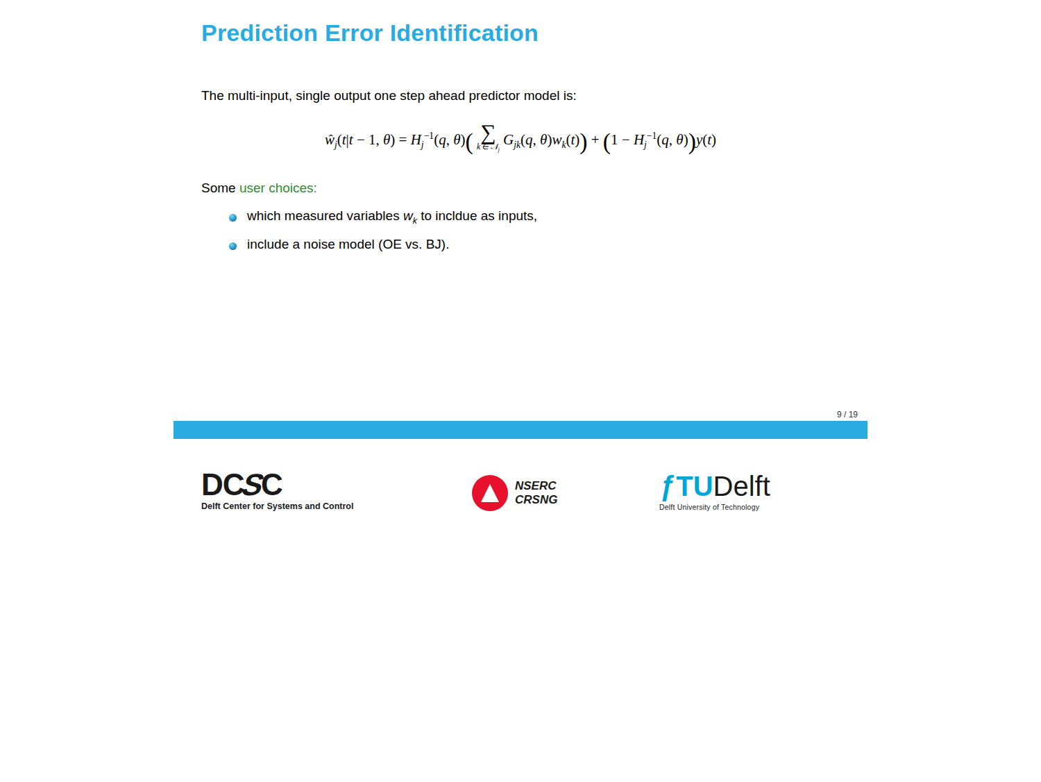Prediction Error Identification
The multi-input, single output one step ahead predictor model is:
ŵj(t|t − 1, θ) = Hj−1(q, θ)( ∑k ∈ 𝒩j Gjk(q, θ) wk(t)) + (1 − Hj−1(q, θ)) y(t)
Some user choices:
which measured variables wk to incldue as inputs,
include a noise model (OE vs. BJ).
9 / 19
DCSC
Delft Center for Systems and Control
NSERC
CRSNG
ƒTU Delft
Delft University of Technology